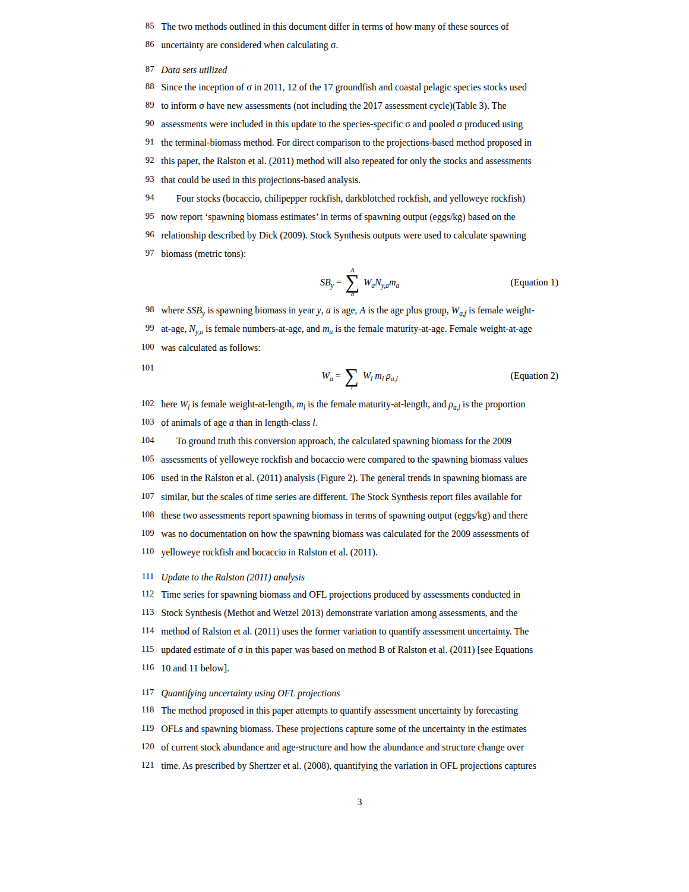85
The two methods outlined in this document differ in terms of how many of these sources of
86
uncertainty are considered when calculating σ.
87
Data sets utilized
88
Since the inception of σ in 2011, 12 of the 17 groundfish and coastal pelagic species stocks used
89
to inform σ have new assessments (not including the 2017 assessment cycle)(Table 3). The
90
assessments were included in this update to the species-specific σ and pooled σ produced using
91
the terminal-biomass method. For direct comparison to the projections-based method proposed in
92
this paper, the Ralston et al. (2011) method will also repeated for only the stocks and assessments
93
that could be used in this projections-based analysis.
94
Four stocks (bocaccio, chilipepper rockfish, darkblotched rockfish, and yelloweye rockfish)
95
now report ‘spawning biomass estimates’ in terms of spawning output (eggs/kg) based on the
96
relationship described by Dick (2009). Stock Synthesis outputs were used to calculate spawning
97
biomass (metric tons):
SBy = A ∑ a WaNy,ama (Equation 1)
98
where SSBy is spawning biomass in year y, a is age, A is the age plus group, Wa,f is female weight-
99
at-age, Ny,a is female numbers-at-age, and ma is the female maturity-at-age. Female weight-at-age
100
was calculated as follows:
101
Wa = ∑ l Wl ml ρa,l (Equation 2)
102
here Wl is female weight-at-length, ml is the female maturity-at-length, and ρa,l is the proportion
103
of animals of age a than in length-class l.
104
To ground truth this conversion approach, the calculated spawning biomass for the 2009
105
assessments of yelloweye rockfish and bocaccio were compared to the spawning biomass values
106
used in the Ralston et al. (2011) analysis (Figure 2). The general trends in spawning biomass are
107
similar, but the scales of time series are different. The Stock Synthesis report files available for
108
these two assessments report spawning biomass in terms of spawning output (eggs/kg) and there
109
was no documentation on how the spawning biomass was calculated for the 2009 assessments of
110
yelloweye rockfish and bocaccio in Ralston et al. (2011).
111
Update to the Ralston (2011) analysis
112
Time series for spawning biomass and OFL projections produced by assessments conducted in
113
Stock Synthesis (Methot and Wetzel 2013) demonstrate variation among assessments, and the
114
method of Ralston et al. (2011) uses the former variation to quantify assessment uncertainty. The
115
updated estimate of σ in this paper was based on method B of Ralston et al. (2011) [see Equations
116
10 and 11 below].
117
Quantifying uncertainty using OFL projections
118
The method proposed in this paper attempts to quantify assessment uncertainty by forecasting
119
OFLs and spawning biomass. These projections capture some of the uncertainty in the estimates
120
of current stock abundance and age-structure and how the abundance and structure change over
121
time. As prescribed by Shertzer et al. (2008), quantifying the variation in OFL projections captures
3